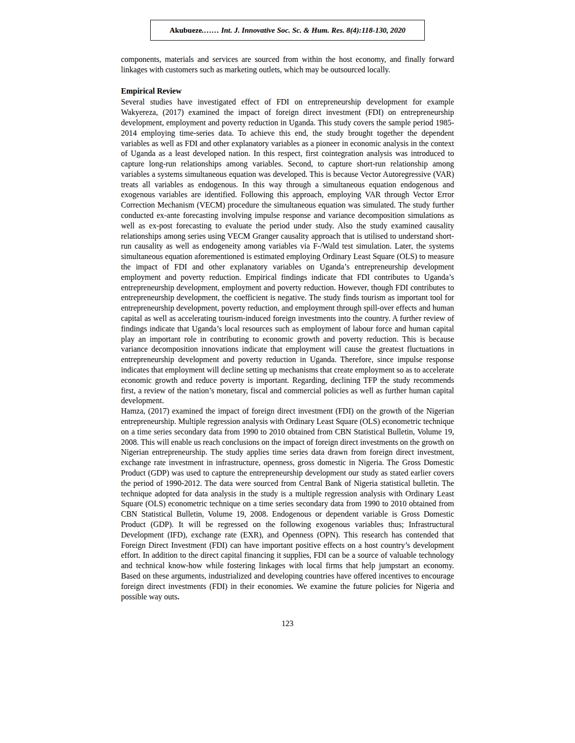Akubueze.…… Int. J. Innovative Soc. Sc. & Hum. Res. 8(4):118-130, 2020
components, materials and services are sourced from within the host economy, and finally forward linkages with customers such as marketing outlets, which may be outsourced locally.
Empirical Review
Several studies have investigated effect of FDI on entrepreneurship development for example Wakyereza, (2017) examined the impact of foreign direct investment (FDI) on entrepreneurship development, employment and poverty reduction in Uganda. This study covers the sample period 1985- 2014 employing time-series data. To achieve this end, the study brought together the dependent variables as well as FDI and other explanatory variables as a pioneer in economic analysis in the context of Uganda as a least developed nation. In this respect, first cointegration analysis was introduced to capture long-run relationships among variables. Second, to capture short-run relationship among variables a systems simultaneous equation was developed. This is because Vector Autoregressive (VAR) treats all variables as endogenous. In this way through a simultaneous equation endogenous and exogenous variables are identified. Following this approach, employing VAR through Vector Error Correction Mechanism (VECM) procedure the simultaneous equation was simulated. The study further conducted ex-ante forecasting involving impulse response and variance decomposition simulations as well as ex-post forecasting to evaluate the period under study. Also the study examined causality relationships among series using VECM Granger causality approach that is utilised to understand short-run causality as well as endogeneity among variables via F-/Wald test simulation. Later, the systems simultaneous equation aforementioned is estimated employing Ordinary Least Square (OLS) to measure the impact of FDI and other explanatory variables on Uganda’s entrepreneurship development employment and poverty reduction. Empirical findings indicate that FDI contributes to Uganda’s entrepreneurship development, employment and poverty reduction. However, though FDI contributes to entrepreneurship development, the coefficient is negative. The study finds tourism as important tool for entrepreneurship development, poverty reduction, and employment through spill-over effects and human capital as well as accelerating tourism-induced foreign investments into the country. A further review of findings indicate that Uganda’s local resources such as employment of labour force and human capital play an important role in contributing to economic growth and poverty reduction. This is because variance decomposition innovations indicate that employment will cause the greatest fluctuations in entrepreneurship development and poverty reduction in Uganda. Therefore, since impulse response indicates that employment will decline setting up mechanisms that create employment so as to accelerate economic growth and reduce poverty is important. Regarding, declining TFP the study recommends first, a review of the nation’s monetary, fiscal and commercial policies as well as further human capital development.
Hamza, (2017) examined the impact of foreign direct investment (FDI) on the growth of the Nigerian entrepreneurship. Multiple regression analysis with Ordinary Least Square (OLS) econometric technique on a time series secondary data from 1990 to 2010 obtained from CBN Statistical Bulletin, Volume 19, 2008. This will enable us reach conclusions on the impact of foreign direct investments on the growth on Nigerian entrepreneurship. The study applies time series data drawn from foreign direct investment, exchange rate investment in infrastructure, openness, gross domestic in Nigeria. The Gross Domestic Product (GDP) was used to capture the entrepreneurship development our study as stated earlier covers the period of 1990-2012. The data were sourced from Central Bank of Nigeria statistical bulletin. The technique adopted for data analysis in the study is a multiple regression analysis with Ordinary Least Square (OLS) econometric technique on a time series secondary data from 1990 to 2010 obtained from CBN Statistical Bulletin, Volume 19, 2008. Endogenous or dependent variable is Gross Domestic Product (GDP). It will be regressed on the following exogenous variables thus; Infrastructural Development (IFD), exchange rate (EXR), and Openness (OPN). This research has contended that Foreign Direct Investment (FDI) can have important positive effects on a host country’s development effort. In addition to the direct capital financing it supplies, FDI can be a source of valuable technology and technical know-how while fostering linkages with local firms that help jumpstart an economy. Based on these arguments, industrialized and developing countries have offered incentives to encourage foreign direct investments (FDI) in their economies. We examine the future policies for Nigeria and possible way outs.
123